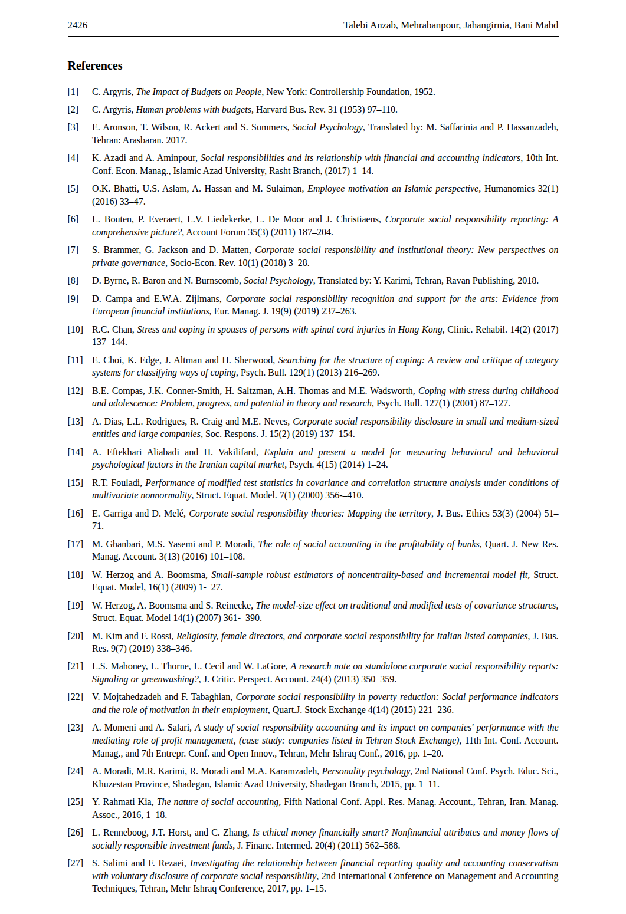2426 Talebi Anzab, Mehrabanpour, Jahangirnia, Bani Mahd
References
C. Argyris, The Impact of Budgets on People, New York: Controllership Foundation, 1952.
C. Argyris, Human problems with budgets, Harvard Bus. Rev. 31 (1953) 97–110.
E. Aronson, T. Wilson, R. Ackert and S. Summers, Social Psychology, Translated by: M. Saffarinia and P. Hassanzadeh, Tehran: Arasbaran. 2017.
K. Azadi and A. Aminpour, Social responsibilities and its relationship with financial and accounting indicators, 10th Int. Conf. Econ. Manag., Islamic Azad University, Rasht Branch, (2017) 1–14.
O.K. Bhatti, U.S. Aslam, A. Hassan and M. Sulaiman, Employee motivation an Islamic perspective, Humanomics 32(1) (2016) 33–47.
L. Bouten, P. Everaert, L.V. Liedekerke, L. De Moor and J. Christiaens, Corporate social responsibility reporting: A comprehensive picture?, Account Forum 35(3) (2011) 187–204.
S. Brammer, G. Jackson and D. Matten, Corporate social responsibility and institutional theory: New perspectives on private governance, Socio-Econ. Rev. 10(1) (2018) 3–28.
D. Byrne, R. Baron and N. Burnscomb, Social Psychology, Translated by: Y. Karimi, Tehran, Ravan Publishing, 2018.
D. Campa and E.W.A. Zijlmans, Corporate social responsibility recognition and support for the arts: Evidence from European financial institutions, Eur. Manag. J. 19(9) (2019) 237–263.
R.C. Chan, Stress and coping in spouses of persons with spinal cord injuries in Hong Kong, Clinic. Rehabil. 14(2) (2017) 137–144.
E. Choi, K. Edge, J. Altman and H. Sherwood, Searching for the structure of coping: A review and critique of category systems for classifying ways of coping, Psych. Bull. 129(1) (2013) 216–269.
B.E. Compas, J.K. Conner-Smith, H. Saltzman, A.H. Thomas and M.E. Wadsworth, Coping with stress during childhood and adolescence: Problem, progress, and potential in theory and research, Psych. Bull. 127(1) (2001) 87–127.
A. Dias, L.L. Rodrigues, R. Craig and M.E. Neves, Corporate social responsibility disclosure in small and medium-sized entities and large companies, Soc. Respons. J. 15(2) (2019) 137–154.
A. Eftekhari Aliabadi and H. Vakilifard, Explain and present a model for measuring behavioral and behavioral psychological factors in the Iranian capital market, Psych. 4(15) (2014) 1–24.
R.T. Fouladi, Performance of modified test statistics in covariance and correlation structure analysis under conditions of multivariate nonnormality, Struct. Equat. Model. 7(1) (2000) 356-–410.
E. Garriga and D. Melé, Corporate social responsibility theories: Mapping the territory, J. Bus. Ethics 53(3) (2004) 51–71.
M. Ghanbari, M.S. Yasemi and P. Moradi, The role of social accounting in the profitability of banks, Quart. J. New Res. Manag. Account. 3(13) (2016) 101–108.
W. Herzog and A. Boomsma, Small-sample robust estimators of noncentrality-based and incremental model fit, Struct. Equat. Model, 16(1) (2009) 1-–27.
W. Herzog, A. Boomsma and S. Reinecke, The model-size effect on traditional and modified tests of covariance structures, Struct. Equat. Model 14(1) (2007) 361-–390.
M. Kim and F. Rossi, Religiosity, female directors, and corporate social responsibility for Italian listed companies, J. Bus. Res. 9(7) (2019) 338–346.
L.S. Mahoney, L. Thorne, L. Cecil and W. LaGore, A research note on standalone corporate social responsibility reports: Signaling or greenwashing?, J. Critic. Perspect. Account. 24(4) (2013) 350–359.
V. Mojtahedzadeh and F. Tabaghian, Corporate social responsibility in poverty reduction: Social performance indicators and the role of motivation in their employment, Quart.J. Stock Exchange 4(14) (2015) 221–236.
A. Momeni and A. Salari, A study of social responsibility accounting and its impact on companies' performance with the mediating role of profit management, (case study: companies listed in Tehran Stock Exchange), 11th Int. Conf. Account. Manag., and 7th Entrepr. Conf. and Open Innov., Tehran, Mehr Ishraq Conf., 2016, pp. 1–20.
A. Moradi, M.R. Karimi, R. Moradi and M.A. Karamzadeh, Personality psychology, 2nd National Conf. Psych. Educ. Sci., Khuzestan Province, Shadegan, Islamic Azad University, Shadegan Branch, 2015, pp. 1–11.
Y. Rahmati Kia, The nature of social accounting, Fifth National Conf. Appl. Res. Manag. Account., Tehran, Iran. Manag. Assoc., 2016, 1–18.
L. Renneboog, J.T. Horst, and C. Zhang, Is ethical money financially smart? Nonfinancial attributes and money flows of socially responsible investment funds, J. Financ. Intermed. 20(4) (2011) 562–588.
S. Salimi and F. Rezaei, Investigating the relationship between financial reporting quality and accounting conservatism with voluntary disclosure of corporate social responsibility, 2nd International Conference on Management and Accounting Techniques, Tehran, Mehr Ishraq Conference, 2017, pp. 1–15.